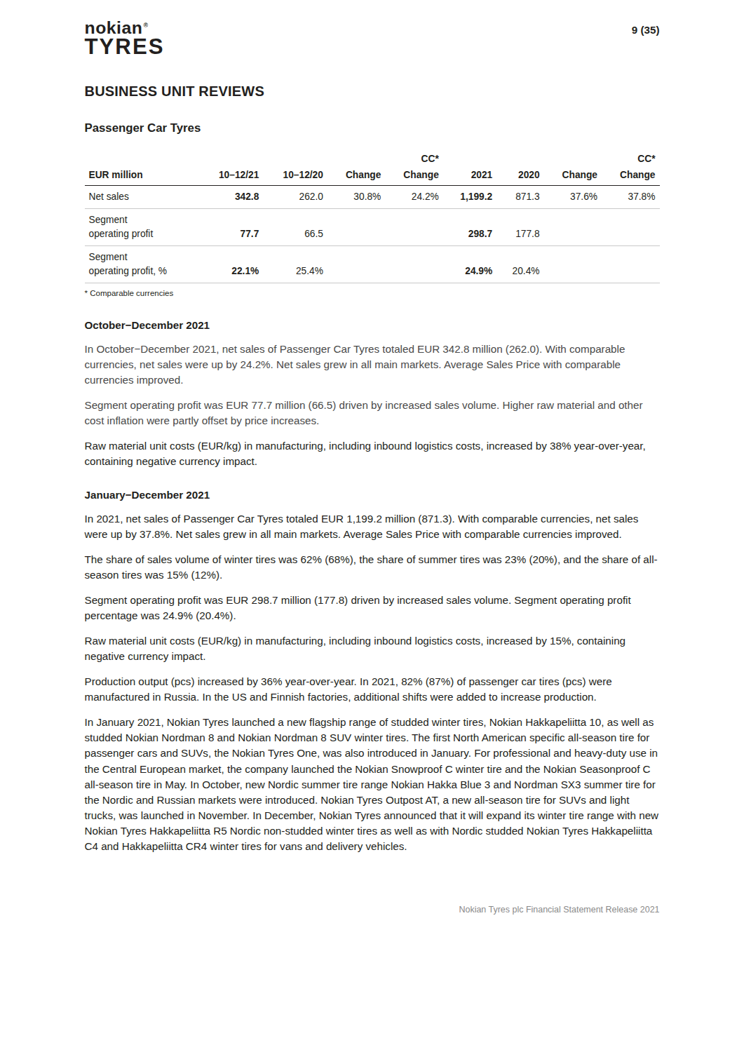nokian® TYRES
9 (35)
BUSINESS UNIT REVIEWS
Passenger Car Tyres
| | | | | CC* | | | | CC* |
| --- | --- | --- | --- | --- | --- | --- | --- | --- |
| EUR million | 10–12/21 | 10–12/20 | Change | Change | 2021 | 2020 | Change | Change |
| Net sales | 342.8 | 262.0 | 30.8% | 24.2% | 1,199.2 | 871.3 | 37.6% | 37.8% |
| Segment operating profit | 77.7 | 66.5 | | | 298.7 | 177.8 | | |
| Segment operating profit, % | 22.1% | 25.4% | | | 24.9% | 20.4% | | |
* Comparable currencies
October−December 2021
In October−December 2021, net sales of Passenger Car Tyres totaled EUR 342.8 million (262.0). With comparable currencies, net sales were up by 24.2%. Net sales grew in all main markets. Average Sales Price with comparable currencies improved.
Segment operating profit was EUR 77.7 million (66.5) driven by increased sales volume. Higher raw material and other cost inflation were partly offset by price increases.
Raw material unit costs (EUR/kg) in manufacturing, including inbound logistics costs, increased by 38% year-over-year, containing negative currency impact.
January−December 2021
In 2021, net sales of Passenger Car Tyres totaled EUR 1,199.2 million (871.3). With comparable currencies, net sales were up by 37.8%. Net sales grew in all main markets. Average Sales Price with comparable currencies improved.
The share of sales volume of winter tires was 62% (68%), the share of summer tires was 23% (20%), and the share of all-season tires was 15% (12%).
Segment operating profit was EUR 298.7 million (177.8) driven by increased sales volume. Segment operating profit percentage was 24.9% (20.4%).
Raw material unit costs (EUR/kg) in manufacturing, including inbound logistics costs, increased by 15%, containing negative currency impact.
Production output (pcs) increased by 36% year-over-year. In 2021, 82% (87%) of passenger car tires (pcs) were manufactured in Russia. In the US and Finnish factories, additional shifts were added to increase production.
In January 2021, Nokian Tyres launched a new flagship range of studded winter tires, Nokian Hakkapeliitta 10, as well as studded Nokian Nordman 8 and Nokian Nordman 8 SUV winter tires. The first North American specific all-season tire for passenger cars and SUVs, the Nokian Tyres One, was also introduced in January. For professional and heavy-duty use in the Central European market, the company launched the Nokian Snowproof C winter tire and the Nokian Seasonproof C all-season tire in May. In October, new Nordic summer tire range Nokian Hakka Blue 3 and Nordman SX3 summer tire for the Nordic and Russian markets were introduced. Nokian Tyres Outpost AT, a new all-season tire for SUVs and light trucks, was launched in November. In December, Nokian Tyres announced that it will expand its winter tire range with new Nokian Tyres Hakkapeliitta R5 Nordic non-studded winter tires as well as with Nordic studded Nokian Tyres Hakkapeliitta C4 and Hakkapeliitta CR4 winter tires for vans and delivery vehicles.
Nokian Tyres plc Financial Statement Release 2021